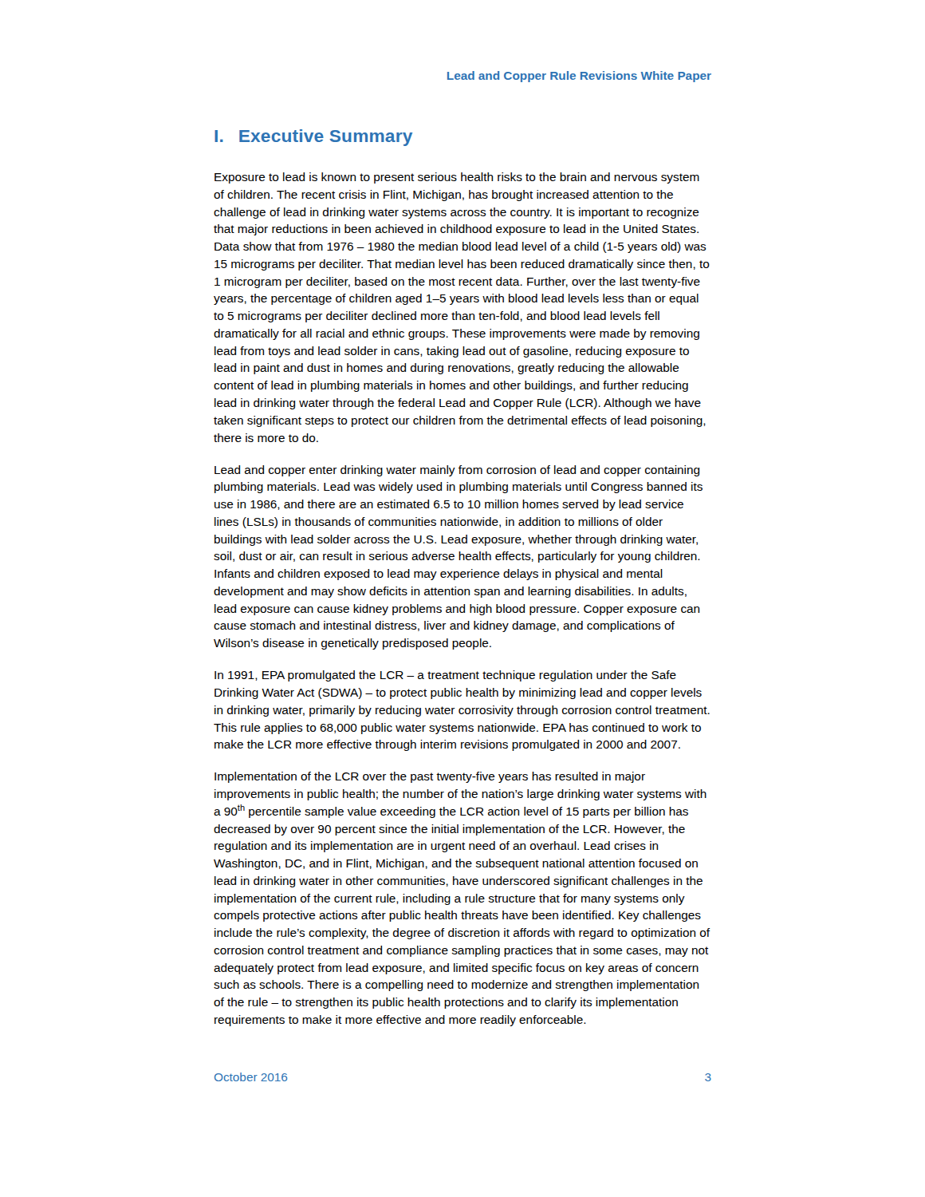Lead and Copper Rule Revisions White Paper
I. Executive Summary
Exposure to lead is known to present serious health risks to the brain and nervous system of children. The recent crisis in Flint, Michigan, has brought increased attention to the challenge of lead in drinking water systems across the country. It is important to recognize that major reductions in been achieved in childhood exposure to lead in the United States. Data show that from 1976 – 1980 the median blood lead level of a child (1-5 years old) was 15 micrograms per deciliter. That median level has been reduced dramatically since then, to 1 microgram per deciliter, based on the most recent data. Further, over the last twenty-five years, the percentage of children aged 1–5 years with blood lead levels less than or equal to 5 micrograms per deciliter declined more than ten-fold, and blood lead levels fell dramatically for all racial and ethnic groups. These improvements were made by removing lead from toys and lead solder in cans, taking lead out of gasoline, reducing exposure to lead in paint and dust in homes and during renovations, greatly reducing the allowable content of lead in plumbing materials in homes and other buildings, and further reducing lead in drinking water through the federal Lead and Copper Rule (LCR). Although we have taken significant steps to protect our children from the detrimental effects of lead poisoning, there is more to do.
Lead and copper enter drinking water mainly from corrosion of lead and copper containing plumbing materials. Lead was widely used in plumbing materials until Congress banned its use in 1986, and there are an estimated 6.5 to 10 million homes served by lead service lines (LSLs) in thousands of communities nationwide, in addition to millions of older buildings with lead solder across the U.S. Lead exposure, whether through drinking water, soil, dust or air, can result in serious adverse health effects, particularly for young children. Infants and children exposed to lead may experience delays in physical and mental development and may show deficits in attention span and learning disabilities. In adults, lead exposure can cause kidney problems and high blood pressure. Copper exposure can cause stomach and intestinal distress, liver and kidney damage, and complications of Wilson’s disease in genetically predisposed people.
In 1991, EPA promulgated the LCR – a treatment technique regulation under the Safe Drinking Water Act (SDWA) – to protect public health by minimizing lead and copper levels in drinking water, primarily by reducing water corrosivity through corrosion control treatment. This rule applies to 68,000 public water systems nationwide. EPA has continued to work to make the LCR more effective through interim revisions promulgated in 2000 and 2007.
Implementation of the LCR over the past twenty-five years has resulted in major improvements in public health; the number of the nation’s large drinking water systems with a 90th percentile sample value exceeding the LCR action level of 15 parts per billion has decreased by over 90 percent since the initial implementation of the LCR. However, the regulation and its implementation are in urgent need of an overhaul. Lead crises in Washington, DC, and in Flint, Michigan, and the subsequent national attention focused on lead in drinking water in other communities, have underscored significant challenges in the implementation of the current rule, including a rule structure that for many systems only compels protective actions after public health threats have been identified. Key challenges include the rule’s complexity, the degree of discretion it affords with regard to optimization of corrosion control treatment and compliance sampling practices that in some cases, may not adequately protect from lead exposure, and limited specific focus on key areas of concern such as schools. There is a compelling need to modernize and strengthen implementation of the rule – to strengthen its public health protections and to clarify its implementation requirements to make it more effective and more readily enforceable.
October 2016 3